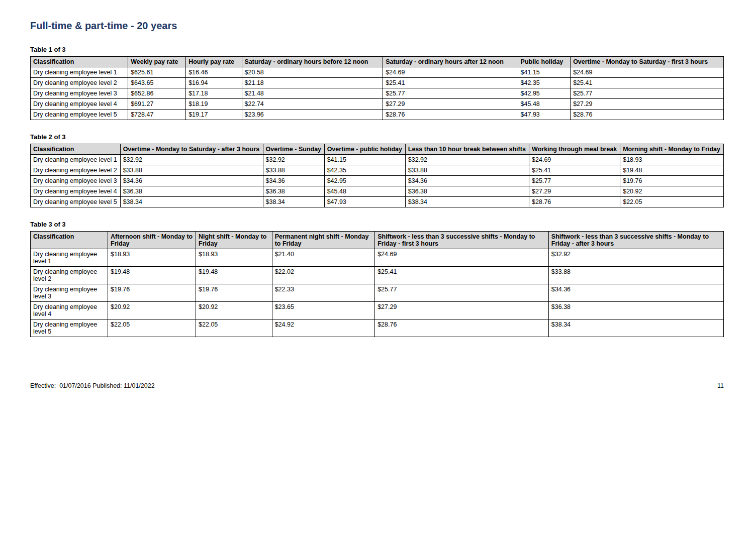Full-time & part-time - 20 years
Table 1 of 3
| Classification | Weekly pay rate | Hourly pay rate | Saturday - ordinary hours before 12 noon | Saturday - ordinary hours after 12 noon | Public holiday | Overtime - Monday to Saturday - first 3 hours |
| --- | --- | --- | --- | --- | --- | --- |
| Dry cleaning employee level 1 | $625.61 | $16.46 | $20.58 | $24.69 | $41.15 | $24.69 |
| Dry cleaning employee level 2 | $643.65 | $16.94 | $21.18 | $25.41 | $42.35 | $25.41 |
| Dry cleaning employee level 3 | $652.86 | $17.18 | $21.48 | $25.77 | $42.95 | $25.77 |
| Dry cleaning employee level 4 | $691.27 | $18.19 | $22.74 | $27.29 | $45.48 | $27.29 |
| Dry cleaning employee level 5 | $728.47 | $19.17 | $23.96 | $28.76 | $47.93 | $28.76 |
Table 2 of 3
| Classification | Overtime - Monday to Saturday - after 3 hours | Overtime - Sunday | Overtime - public holiday | Less than 10 hour break between shifts | Working through meal break | Morning shift - Monday to Friday |
| --- | --- | --- | --- | --- | --- | --- |
| Dry cleaning employee level 1 | $32.92 | $32.92 | $41.15 | $32.92 | $24.69 | $18.93 |
| Dry cleaning employee level 2 | $33.88 | $33.88 | $42.35 | $33.88 | $25.41 | $19.48 |
| Dry cleaning employee level 3 | $34.36 | $34.36 | $42.95 | $34.36 | $25.77 | $19.76 |
| Dry cleaning employee level 4 | $36.38 | $36.38 | $45.48 | $36.38 | $27.29 | $20.92 |
| Dry cleaning employee level 5 | $38.34 | $38.34 | $47.93 | $38.34 | $28.76 | $22.05 |
Table 3 of 3
| Classification | Afternoon shift - Monday to Friday | Night shift - Monday to Friday | Permanent night shift - Monday to Friday | Shiftwork - less than 3 successive shifts - Monday to Friday - first 3 hours | Shiftwork - less than 3 successive shifts - Monday to Friday - after 3 hours |
| --- | --- | --- | --- | --- | --- |
| Dry cleaning employee level 1 | $18.93 | $18.93 | $21.40 | $24.69 | $32.92 |
| Dry cleaning employee level 2 | $19.48 | $19.48 | $22.02 | $25.41 | $33.88 |
| Dry cleaning employee level 3 | $19.76 | $19.76 | $22.33 | $25.77 | $34.36 |
| Dry cleaning employee level 4 | $20.92 | $20.92 | $23.65 | $27.29 | $36.38 |
| Dry cleaning employee level 5 | $22.05 | $22.05 | $24.92 | $28.76 | $38.34 |
Effective: 01/07/2016 Published: 11/01/2022
11